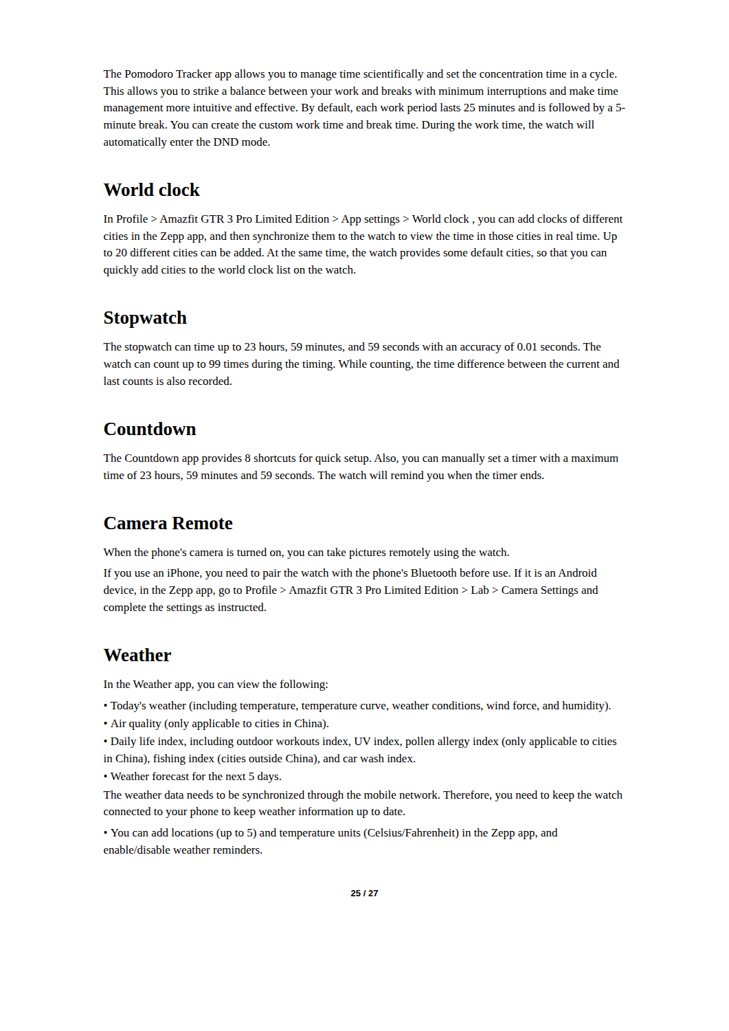The Pomodoro Tracker app allows you to manage time scientifically and set the concentration time in a cycle. This allows you to strike a balance between your work and breaks with minimum interruptions and make time management more intuitive and effective. By default, each work period lasts 25 minutes and is followed by a 5-minute break. You can create the custom work time and break time. During the work time, the watch will automatically enter the DND mode.
World clock
In Profile > Amazfit GTR 3 Pro Limited Edition > App settings > World clock , you can add clocks of different cities in the Zepp app, and then synchronize them to the watch to view the time in those cities in real time. Up to 20 different cities can be added. At the same time, the watch provides some default cities, so that you can quickly add cities to the world clock list on the watch.
Stopwatch
The stopwatch can time up to 23 hours, 59 minutes, and 59 seconds with an accuracy of 0.01 seconds. The watch can count up to 99 times during the timing. While counting, the time difference between the current and last counts is also recorded.
Countdown
The Countdown app provides 8 shortcuts for quick setup. Also, you can manually set a timer with a maximum time of 23 hours, 59 minutes and 59 seconds. The watch will remind you when the timer ends.
Camera Remote
When the phone's camera is turned on, you can take pictures remotely using the watch.
If you use an iPhone, you need to pair the watch with the phone's Bluetooth before use. If it is an Android device, in the Zepp app, go to Profile > Amazfit GTR 3 Pro Limited Edition > Lab > Camera Settings and complete the settings as instructed.
Weather
In the Weather app, you can view the following:
Today's weather (including temperature, temperature curve, weather conditions, wind force, and humidity).
Air quality (only applicable to cities in China).
Daily life index, including outdoor workouts index, UV index, pollen allergy index (only applicable to cities in China), fishing index (cities outside China), and car wash index.
Weather forecast for the next 5 days.
The weather data needs to be synchronized through the mobile network. Therefore, you need to keep the watch connected to your phone to keep weather information up to date.
You can add locations (up to 5) and temperature units (Celsius/Fahrenheit) in the Zepp app, and enable/disable weather reminders.
25 / 27